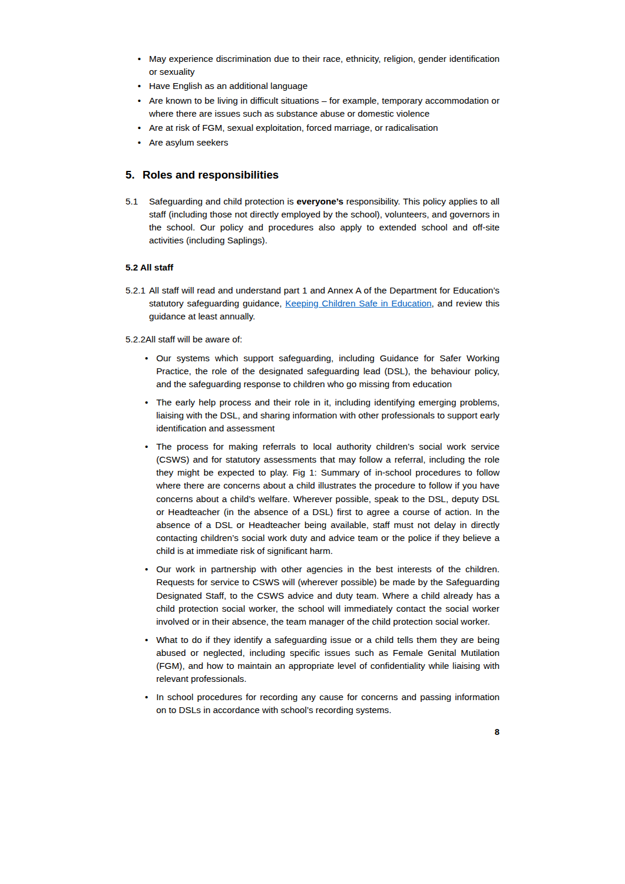May experience discrimination due to their race, ethnicity, religion, gender identification or sexuality
Have English as an additional language
Are known to be living in difficult situations – for example, temporary accommodation or where there are issues such as substance abuse or domestic violence
Are at risk of FGM, sexual exploitation, forced marriage, or radicalisation
Are asylum seekers
5. Roles and responsibilities
5.1 Safeguarding and child protection is everyone’s responsibility. This policy applies to all staff (including those not directly employed by the school), volunteers, and governors in the school. Our policy and procedures also apply to extended school and off-site activities (including Saplings).
5.2 All staff
5.2.1 All staff will read and understand part 1 and Annex A of the Department for Education’s statutory safeguarding guidance, Keeping Children Safe in Education, and review this guidance at least annually.
5.2.2 All staff will be aware of:
Our systems which support safeguarding, including Guidance for Safer Working Practice, the role of the designated safeguarding lead (DSL), the behaviour policy, and the safeguarding response to children who go missing from education
The early help process and their role in it, including identifying emerging problems, liaising with the DSL, and sharing information with other professionals to support early identification and assessment
The process for making referrals to local authority children’s social work service (CSWS) and for statutory assessments that may follow a referral, including the role they might be expected to play. Fig 1: Summary of in-school procedures to follow where there are concerns about a child illustrates the procedure to follow if you have concerns about a child’s welfare. Wherever possible, speak to the DSL, deputy DSL or Headteacher (in the absence of a DSL) first to agree a course of action. In the absence of a DSL or Headteacher being available, staff must not delay in directly contacting children’s social work duty and advice team or the police if they believe a child is at immediate risk of significant harm.
Our work in partnership with other agencies in the best interests of the children. Requests for service to CSWS will (wherever possible) be made by the Safeguarding Designated Staff, to the CSWS advice and duty team. Where a child already has a child protection social worker, the school will immediately contact the social worker involved or in their absence, the team manager of the child protection social worker.
What to do if they identify a safeguarding issue or a child tells them they are being abused or neglected, including specific issues such as Female Genital Mutilation (FGM), and how to maintain an appropriate level of confidentiality while liaising with relevant professionals.
In school procedures for recording any cause for concerns and passing information on to DSLs in accordance with school’s recording systems.
8